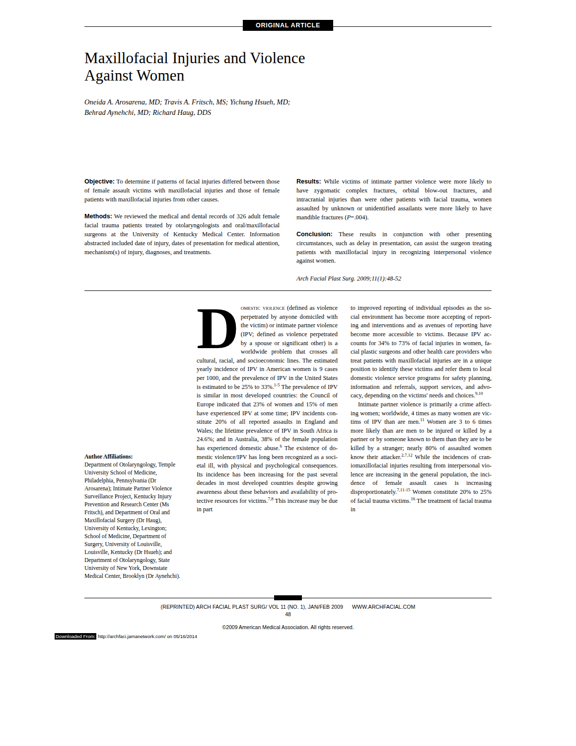ORIGINAL ARTICLE
Maxillofacial Injuries and Violence
Against Women
Oneida A. Arosarena, MD; Travis A. Fritsch, MS; Yichung Hsueh, MD;
Behrad Aynehchi, MD; Richard Haug, DDS
Objective: To determine if patterns of facial injuries differed between those of female assault victims with maxillofacial injuries and those of female patients with maxillofacial injuries from other causes.
Methods: We reviewed the medical and dental records of 326 adult female facial trauma patients treated by otolaryngologists and oral/maxillofacial surgeons at the University of Kentucky Medical Center. Information abstracted included date of injury, dates of presentation for medical attention, mechanism(s) of injury, diagnoses, and treatments.
Results: While victims of intimate partner violence were more likely to have zygomatic complex fractures, orbital blow-out fractures, and intracranial injuries than were other patients with facial trauma, women assaulted by unknown or unidentified assailants were more likely to have mandible fractures (P=.004).
Conclusion: These results in conjunction with other presenting circumstances, such as delay in presentation, can assist the surgeon treating patients with maxillofacial injury in recognizing interpersonal violence against women.
Arch Facial Plast Surg. 2009;11(1):48-52
Author Affiliations:
Department of Otolaryngology, Temple University School of Medicine, Philadelphia, Pennsylvania (Dr Arosarena); Intimate Partner Violence Surveillance Project, Kentucky Injury Prevention and Research Center (Ms Fritsch), and Department of Oral and Maxillofacial Surgery (Dr Haug), University of Kentucky, Lexington; School of Medicine, Department of Surgery, University of Louisville, Louisville, Kentucky (Dr Hsueh); and Department of Otolaryngology, State University of New York, Downstate Medical Center, Brooklyn (Dr Aynehchi).
Domestic violence (defined as violence perpetrated by anyone domiciled with the victim) or intimate partner violence (IPV; defined as violence perpetrated by a spouse or significant other) is a worldwide problem that crosses all cultural, racial, and socioeconomic lines. The estimated yearly incidence of IPV in American women is 9 cases per 1000, and the prevalence of IPV in the United States is estimated to be 25% to 33%.1-5 The prevalence of IPV is similar in most developed countries: the Council of Europe indicated that 23% of women and 15% of men have experienced IPV at some time; IPV incidents constitute 20% of all reported assaults in England and Wales; the lifetime prevalence of IPV in South Africa is 24.6%; and in Australia, 38% of the female population has experienced domestic abuse.6 The existence of domestic violence/IPV has long been recognized as a societal ill, with physical and psychological consequences. Its incidence has been increasing for the past several decades in most developed countries despite growing awareness about these behaviors and availability of protective resources for victims.7,8 This increase may be due in part
to improved reporting of individual episodes as the social environment has become more accepting of reporting and interventions and as avenues of reporting have become more accessible to victims. Because IPV accounts for 34% to 73% of facial injuries in women, facial plastic surgeons and other health care providers who treat patients with maxillofacial injuries are in a unique position to identify these victims and refer them to local domestic violence service programs for safety planning, information and referrals, support services, and advocacy, depending on the victims' needs and choices.9,10
Intimate partner violence is primarily a crime affecting women; worldwide, 4 times as many women are victims of IPV than are men.11 Women are 3 to 6 times more likely than are men to be injured or killed by a partner or by someone known to them than they are to be killed by a stranger; nearly 80% of assaulted women know their attacker.2,7,12 While the incidences of craniomaxillofacial injuries resulting from interpersonal violence are increasing in the general population, the incidence of female assault cases is increasing disproportionately.7,11-15 Women constitute 20% to 25% of facial trauma victims.16 The treatment of facial trauma in
(REPRINTED) ARCH FACIAL PLAST SURG/ VOL 11 (NO. 1), JAN/FEB 2009 WWW.ARCHFACIAL.COM
48
©2009 American Medical Association. All rights reserved.
Downloaded From: http://archfaci.jamanetwork.com/ on 05/16/2014